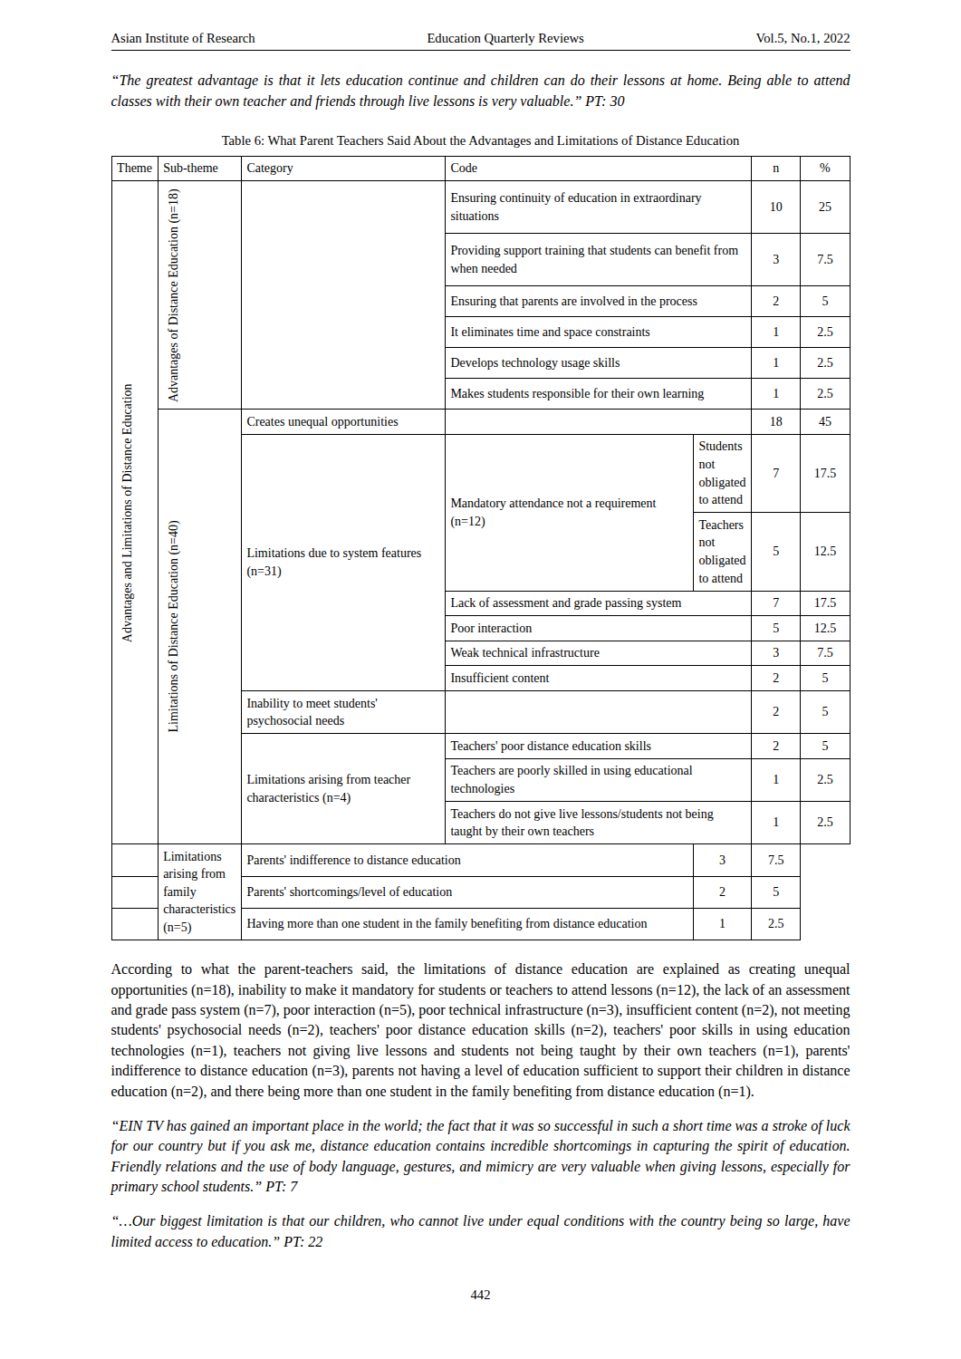Asian Institute of Research
Education Quarterly Reviews
Vol.5, No.1, 2022
“The greatest advantage is that it lets education continue and children can do their lessons at home. Being able to attend classes with their own teacher and friends through live lessons is very valuable.” PT: 30
Table 6: What Parent Teachers Said About the Advantages and Limitations of Distance Education
| Theme | Sub-theme | Category | Code | n | % |
| --- | --- | --- | --- | --- | --- |
| Advantages and Limitations of Distance Education | Advantages of Distance Education (n=18) | | Ensuring continuity of education in extraordinary situations | 10 | 25 |
| Providing support training that students can benefit from when needed | 3 | 7.5 |
| Ensuring that parents are involved in the process | 2 | 5 |
| It eliminates time and space constraints | 1 | 2.5 |
| Develops technology usage skills | 1 | 2.5 |
| Makes students responsible for their own learning | 1 | 2.5 |
| Limitations of Distance Education (n=40) | Creates unequal opportunities | | 18 | 45 |
| Limitations due to system features (n=31) | Mandatory attendance not a requirement (n=12) | Students not obligated to attend | 7 | 17.5 |
| Teachers not obligated to attend | 5 | 12.5 |
| Lack of assessment and grade passing system | 7 | 17.5 |
| Poor interaction | 5 | 12.5 |
| Weak technical infrastructure | 3 | 7.5 |
| Insufficient content | 2 | 5 |
| Inability to meet students' psychosocial needs | | 2 | 5 |
| Limitations arising from teacher characteristics (n=4) | Teachers' poor distance education skills | 2 | 5 |
| Teachers are poorly skilled in using educational technologies | 1 | 2.5 |
| Teachers do not give live lessons/students not being taught by their own teachers | 1 | 2.5 |
| | Limitations arising from family characteristics (n=5) | Parents' indifference to distance education | 3 | 7.5 |
| | Parents' shortcomings/level of education | 2 | 5 |
| | Having more than one student in the family benefiting from distance education | 1 | 2.5 |
According to what the parent-teachers said, the limitations of distance education are explained as creating unequal opportunities (n=18), inability to make it mandatory for students or teachers to attend lessons (n=12), the lack of an assessment and grade pass system (n=7), poor interaction (n=5), poor technical infrastructure (n=3), insufficient content (n=2), not meeting students' psychosocial needs (n=2), teachers' poor distance education skills (n=2), teachers' poor skills in using education technologies (n=1), teachers not giving live lessons and students not being taught by their own teachers (n=1), parents' indifference to distance education (n=3), parents not having a level of education sufficient to support their children in distance education (n=2), and there being more than one student in the family benefiting from distance education (n=1).
“EIN TV has gained an important place in the world; the fact that it was so successful in such a short time was a stroke of luck for our country but if you ask me, distance education contains incredible shortcomings in capturing the spirit of education. Friendly relations and the use of body language, gestures, and mimicry are very valuable when giving lessons, especially for primary school students.” PT: 7
“…Our biggest limitation is that our children, who cannot live under equal conditions with the country being so large, have limited access to education.” PT: 22
442